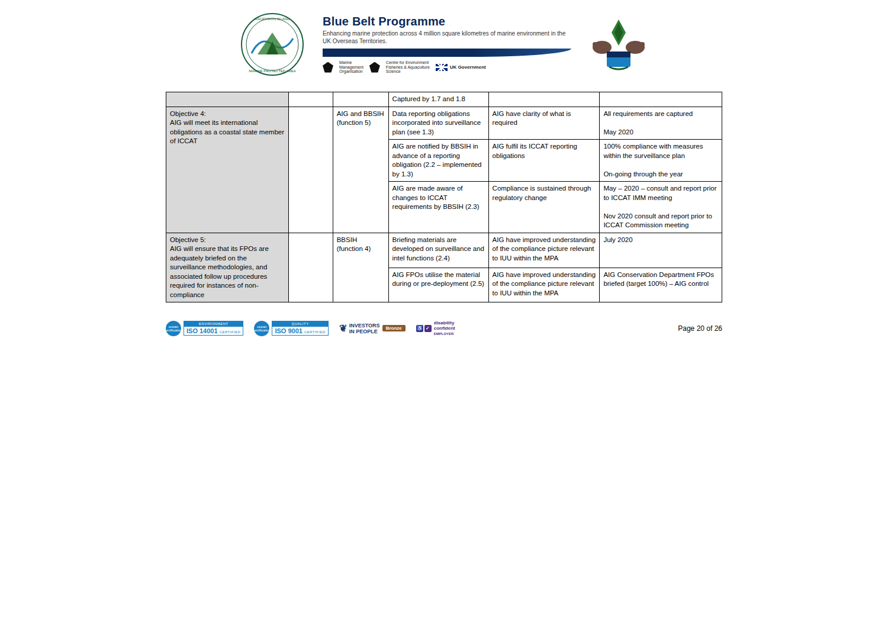ASCENSION ISLAND MARINE PROTECTED AREA
Blue Belt Programme
Enhancing marine protection across 4 million square kilometres of marine environment in the UK Overseas Territories.
Marine
Management
Organisation
Centre for Environment
Fisheries & Aquaculture
Science
UK Government
| | | | Captured by 1.7 and 1.8 | | |
| Objective 4: AIG will meet its international obligations as a coastal state member of ICCAT | | AIG and BBSIH (function 5) | Data reporting obligations incorporated into surveillance plan (see 1.3) | AIG have clarity of what is required | All requirements are captured May 2020 |
| AIG are notified by BBSIH in advance of a reporting obligation (2.2 – implemented by 1.3) | AIG fulfil its ICCAT reporting obligations | 100% compliance with measures within the surveillance plan On-going through the year |
| AIG are made aware of changes to ICCAT requirements by BBSIH (2.3) | Compliance is sustained through regulatory change | May – 2020 – consult and report prior to ICCAT IMM meeting Nov 2020 consult and report prior to ICCAT Commission meeting |
| Objective 5: AIG will ensure that its FPOs are adequately briefed on the surveillance methodologies, and associated follow up procedures required for instances of non-compliance | | BBSIH (function 4) | Briefing materials are developed on surveillance and intel functions (2.4) | AIG have improved understanding of the compliance picture relevant to IUU within the MPA | July 2020 |
| AIG FPOs utilise the material during or pre-deployment (2.5) | AIG have improved understanding of the compliance picture relevant to IUU within the MPA | AIG Conservation Department FPOs briefed (target 100%) – AIG control |
ocean
certification
ENVIRONMENT ISO 14001 CERTIFIED
ocean
certification
QUALITY ISO 9001 CERTIFIED
❦ INVESTORS
IN PEOPLE Bronze
♿✓ disability
confident
EMPLOYER
Page 20 of 26